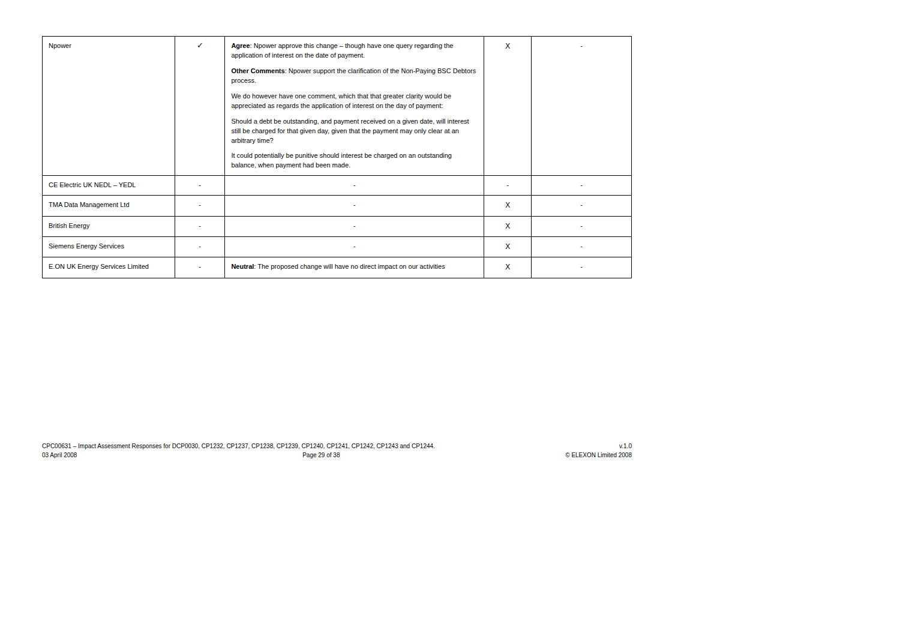| Npower | ✓ | Agree : Npower approve this change – though have one query regarding the application of interest on the date of payment. Other Comments : Npower support the clarification of the Non-Paying BSC Debtors process. We do however have one comment, which that that greater clarity would be appreciated as regards the application of interest on the day of payment: Should a debt be outstanding, and payment received on a given date, will interest still be charged for that given day, given that the payment may only clear at an arbitrary time? It could potentially be punitive should interest be charged on an outstanding balance, when payment had been made. | X | - |
| CE Electric UK NEDL – YEDL | - | - | - | - |
| TMA Data Management Ltd | - | - | X | - |
| British Energy | - | - | X | - |
| Siemens Energy Services | - | - | X | - |
| E.ON UK Energy Services Limited | - | Neutral : The proposed change will have no direct impact on our activities | X | - |
CPC00631 – Impact Assessment Responses for DCP0030, CP1232, CP1237, CP1238, CP1239, CP1240, CP1241, CP1242, CP1243 and CP1244.
v.1.0
03 April 2008
Page 29 of 38
© ELEXON Limited 2008